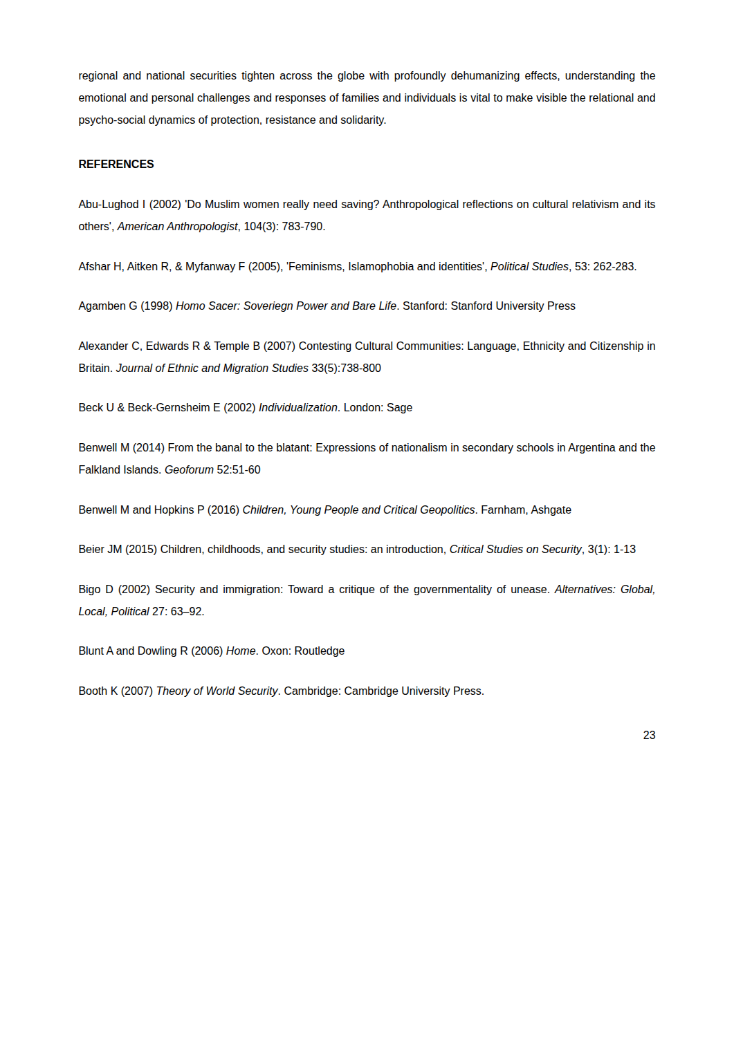regional and national securities tighten across the globe with profoundly dehumanizing effects, understanding the emotional and personal challenges and responses of families and individuals is vital to make visible the relational and psycho-social dynamics of protection, resistance and solidarity.
REFERENCES
Abu-Lughod I (2002) 'Do Muslim women really need saving? Anthropological reflections on cultural relativism and its others', American Anthropologist, 104(3): 783-790.
Afshar H, Aitken R, & Myfanway F (2005), 'Feminisms, Islamophobia and identities', Political Studies, 53: 262-283.
Agamben G (1998) Homo Sacer: Soveriegn Power and Bare Life. Stanford: Stanford University Press
Alexander C, Edwards R & Temple B (2007) Contesting Cultural Communities: Language, Ethnicity and Citizenship in Britain. Journal of Ethnic and Migration Studies 33(5):738-800
Beck U & Beck-Gernsheim E (2002) Individualization. London: Sage
Benwell M (2014) From the banal to the blatant: Expressions of nationalism in secondary schools in Argentina and the Falkland Islands. Geoforum 52:51-60
Benwell M and Hopkins P (2016) Children, Young People and Critical Geopolitics. Farnham, Ashgate
Beier JM (2015) Children, childhoods, and security studies: an introduction, Critical Studies on Security, 3(1): 1-13
Bigo D (2002) Security and immigration: Toward a critique of the governmentality of unease. Alternatives: Global, Local, Political 27: 63–92.
Blunt A and Dowling R (2006) Home. Oxon: Routledge
Booth K (2007) Theory of World Security. Cambridge: Cambridge University Press.
23